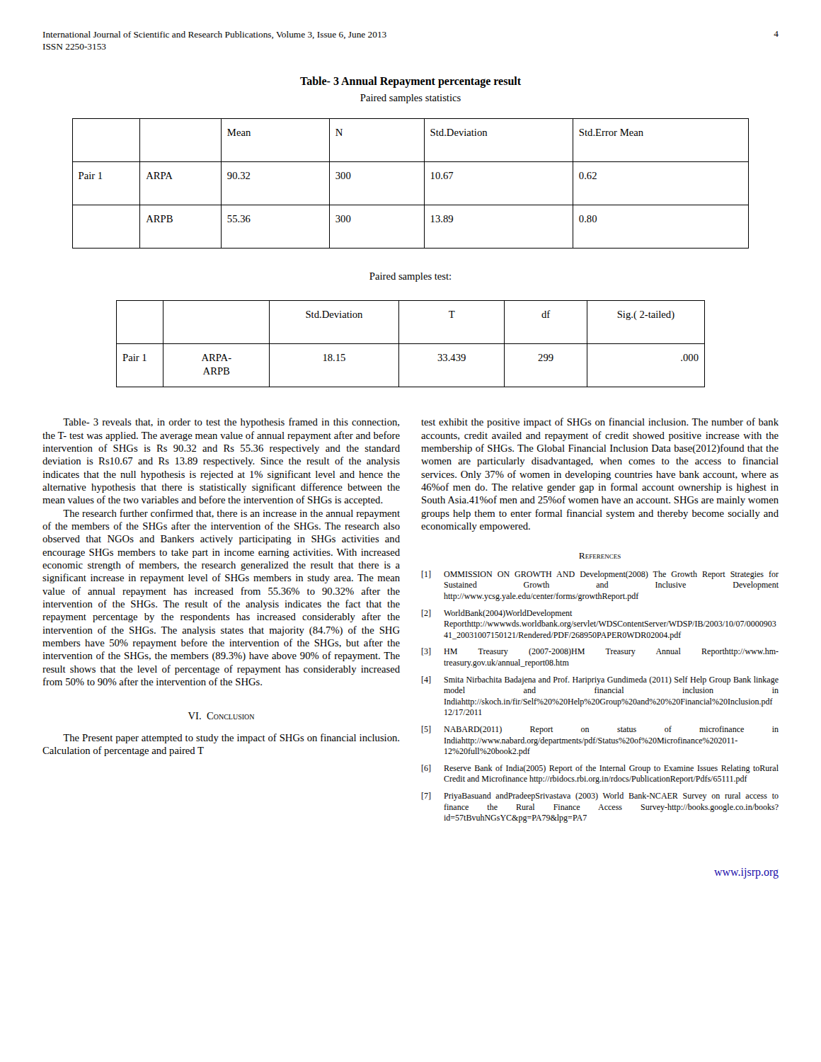International Journal of Scientific and Research Publications, Volume 3, Issue 6, June 2013
ISSN 2250-3153
4
Table- 3 Annual Repayment percentage result
Paired samples statistics
| | | Mean | N | Std.Deviation | Std.Error Mean |
| Pair 1 | ARPA | 90.32 | 300 | 10.67 | 0.62 |
| | ARPB | 55.36 | 300 | 13.89 | 0.80 |
Paired samples test:
| | | Std.Deviation | T | df | Sig.( 2-tailed) |
| Pair 1 | ARPA- ARPB | 18.15 | 33.439 | 299 | .000 |
Table- 3 reveals that, in order to test the hypothesis framed in this connection, the T- test was applied. The average mean value of annual repayment after and before intervention of SHGs is Rs 90.32 and Rs 55.36 respectively and the standard deviation is Rs10.67 and Rs 13.89 respectively. Since the result of the analysis indicates that the null hypothesis is rejected at 1% significant level and hence the alternative hypothesis that there is statistically significant difference between the mean values of the two variables and before the intervention of SHGs is accepted.
The research further confirmed that, there is an increase in the annual repayment of the members of the SHGs after the intervention of the SHGs. The research also observed that NGOs and Bankers actively participating in SHGs activities and encourage SHGs members to take part in income earning activities. With increased economic strength of members, the research generalized the result that there is a significant increase in repayment level of SHGs members in study area. The mean value of annual repayment has increased from 55.36% to 90.32% after the intervention of the SHGs. The result of the analysis indicates the fact that the repayment percentage by the respondents has increased considerably after the intervention of the SHGs. The analysis states that majority (84.7%) of the SHG members have 50% repayment before the intervention of the SHGs, but after the intervention of the SHGs, the members (89.3%) have above 90% of repayment. The result shows that the level of percentage of repayment has considerably increased from 50% to 90% after the intervention of the SHGs.
VI. Conclusion
The Present paper attempted to study the impact of SHGs on financial inclusion. Calculation of percentage and paired T
test exhibit the positive impact of SHGs on financial inclusion. The number of bank accounts, credit availed and repayment of credit showed positive increase with the membership of SHGs. The Global Financial Inclusion Data base(2012)found that the women are particularly disadvantaged, when comes to the access to financial services. Only 37% of women in developing countries have bank account, where as 46%of men do. The relative gender gap in formal account ownership is highest in South Asia.41%of men and 25%of women have an account. SHGs are mainly women groups help them to enter formal financial system and thereby become socially and economically empowered.
References
OMMISSION ON GROWTH AND Development(2008) The Growth Report Strategies for Sustained Growth and Inclusive Development http://www.ycsg.yale.edu/center/forms/growthReport.pdf
WorldBank(2004)WorldDevelopment Reporthttp://wwwwds.worldbank.org/servlet/WDSContentServer/WDSP/IB/2003/10/07/000090341_20031007150121/Rendered/PDF/268950PAPER0WDR02004.pdf
HM Treasury (2007-2008)HM Treasury Annual Reporthttp://www.hm-treasury.gov.uk/annual_report08.htm
Smita Nirbachita Badajena and Prof. Haripriya Gundimeda (2011) Self Help Group Bank linkage model and financial inclusion in Indiahttp://skoch.in/fir/Self%20%20Help%20Group%20and%20%20Financial%20Inclusion.pdf 12/17/2011
NABARD(2011) Report on status of microfinance in Indiahttp://www.nabard.org/departments/pdf/Status%20of%20Microfinance%202011-12%20full%20book2.pdf
Reserve Bank of India(2005) Report of the Internal Group to Examine Issues Relating toRural Credit and Microfinance http://rbidocs.rbi.org.in/rdocs/PublicationReport/Pdfs/65111.pdf
PriyaBasuand andPradeepSrivastava (2003) World Bank-NCAER Survey on rural access to finance the Rural Finance Access Survey-http://books.google.co.in/books?id=57tBvuhNGsYC&pg=PA79&lpg=PA7
www.ijsrp.org